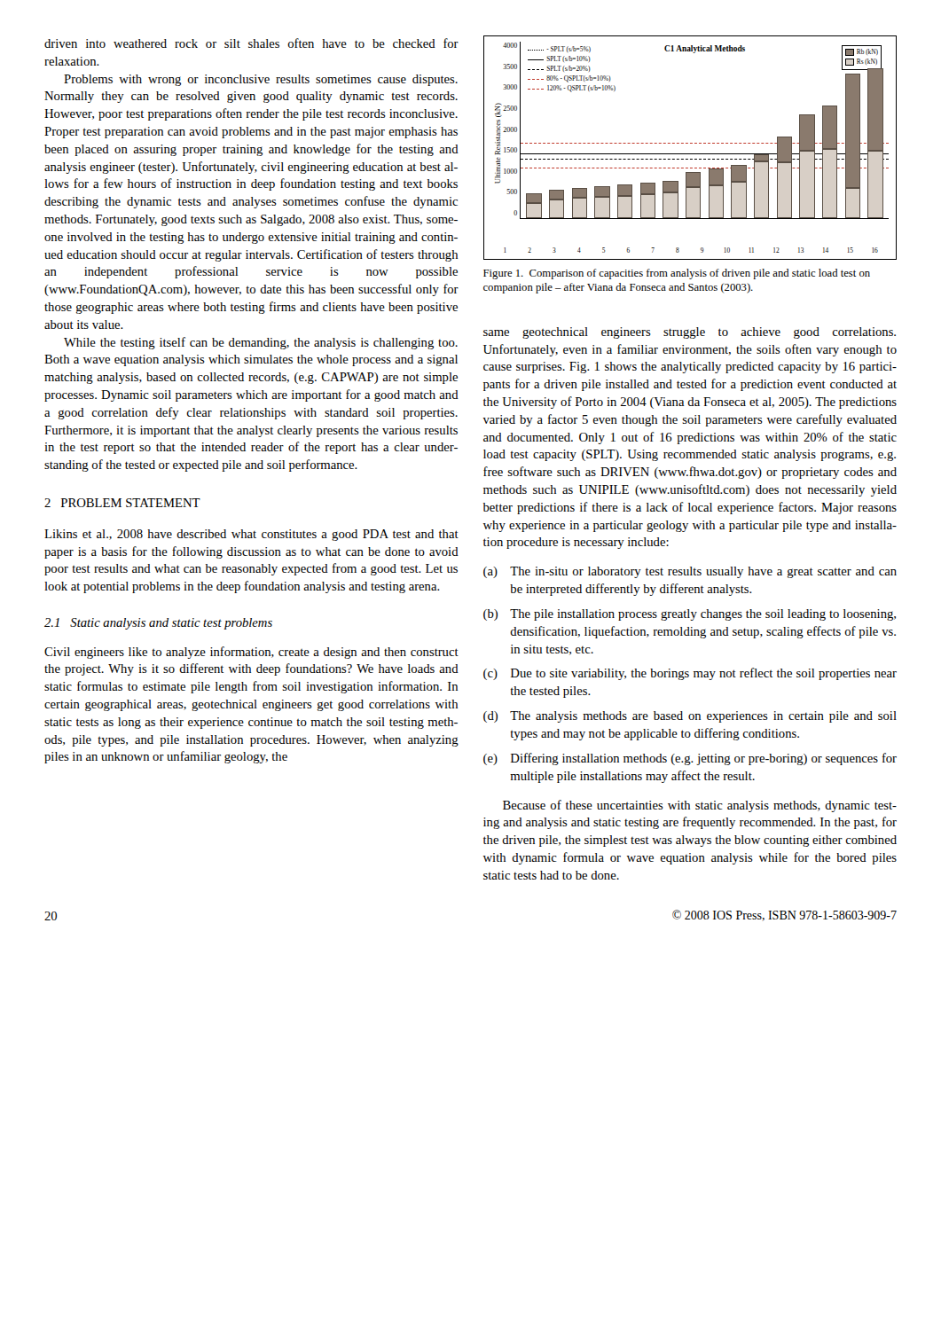driven into weathered rock or silt shales often have to be checked for relaxation.
Problems with wrong or inconclusive results sometimes cause disputes. Normally they can be resolved given good quality dynamic test records. However, poor test preparations often render the pile test records inconclusive. Proper test preparation can avoid problems and in the past major emphasis has been placed on assuring proper training and knowledge for the testing and analysis engineer (tester). Unfortunately, civil engineering education at best allows for a few hours of instruction in deep foundation testing and text books describing the dynamic tests and analyses sometimes confuse the dynamic methods. Fortunately, good texts such as Salgado, 2008 also exist. Thus, someone involved in the testing has to undergo extensive initial training and continued education should occur at regular intervals. Certification of testers through an independent professional service is now possible (www.FoundationQA.com), however, to date this has been successful only for those geographic areas where both testing firms and clients have been positive about its value.
While the testing itself can be demanding, the analysis is challenging too. Both a wave equation analysis which simulates the whole process and a signal matching analysis, based on collected records, (e.g. CAPWAP) are not simple processes. Dynamic soil parameters which are important for a good match and a good correlation defy clear relationships with standard soil properties. Furthermore, it is important that the analyst clearly presents the various results in the test report so that the intended reader of the report has a clear understanding of the tested or expected pile and soil performance.
2 PROBLEM STATEMENT
Likins et al., 2008 have described what constitutes a good PDA test and that paper is a basis for the following discussion as to what can be done to avoid poor test results and what can be reasonably expected from a good test. Let us look at potential problems in the deep foundation analysis and testing arena.
2.1 Static analysis and static test problems
Civil engineers like to analyze information, create a design and then construct the project. Why is it so different with deep foundations? We have loads and static formulas to estimate pile length from soil investigation information. In certain geographical areas, geotechnical engineers get good correlations with static tests as long as their experience continue to match the soil testing methods, pile types, and pile installation procedures. However, when analyzing piles in an unknown or unfamiliar geology, the
Ultimate Resistances (kN)
4000 3500 3000 2500 2000 1500 1000 500 0
C1 Analytical Methods
- SPLT (s/b=5%)
SPLT (s/b=10%)
SPLT (s/b=20%)
80% - QSPLT(s/b=10%)
120% - QSPLT (s/b=10%)
Rb (kN)
Rs (kN)
12345678910111213141516
Figure 1. Comparison of capacities from analysis of driven pile and static load test on companion pile – after Viana da Fonseca and Santos (2003).
same geotechnical engineers struggle to achieve good correlations. Unfortunately, even in a familiar environment, the soils often vary enough to cause surprises. Fig. 1 shows the analytically predicted capacity by 16 participants for a driven pile installed and tested for a prediction event conducted at the University of Porto in 2004 (Viana da Fonseca et al, 2005). The predictions varied by a factor 5 even though the soil parameters were carefully evaluated and documented. Only 1 out of 16 predictions was within 20% of the static load test capacity (SPLT). Using recommended static analysis programs, e.g. free software such as DRIVEN (www.fhwa.dot.gov) or proprietary codes and methods such as UNIPILE (www.unisoftltd.com) does not necessarily yield better predictions if there is a lack of local experience factors. Major reasons why experience in a particular geology with a particular pile type and installation procedure is necessary include:
(a) The in-situ or laboratory test results usually have a great scatter and can be interpreted differently by different analysts.
(b) The pile installation process greatly changes the soil leading to loosening, densification, liquefaction, remolding and setup, scaling effects of pile vs. in situ tests, etc.
(c) Due to site variability, the borings may not reflect the soil properties near the tested piles.
(d) The analysis methods are based on experiences in certain pile and soil types and may not be applicable to differing conditions.
(e) Differing installation methods (e.g. jetting or pre-boring) or sequences for multiple pile installations may affect the result.
Because of these uncertainties with static analysis methods, dynamic testing and analysis and static testing are frequently recommended. In the past, for the driven pile, the simplest test was always the blow counting either combined with dynamic formula or wave equation analysis while for the bored piles static tests had to be done.
20
© 2008 IOS Press, ISBN 978-1-58603-909-7